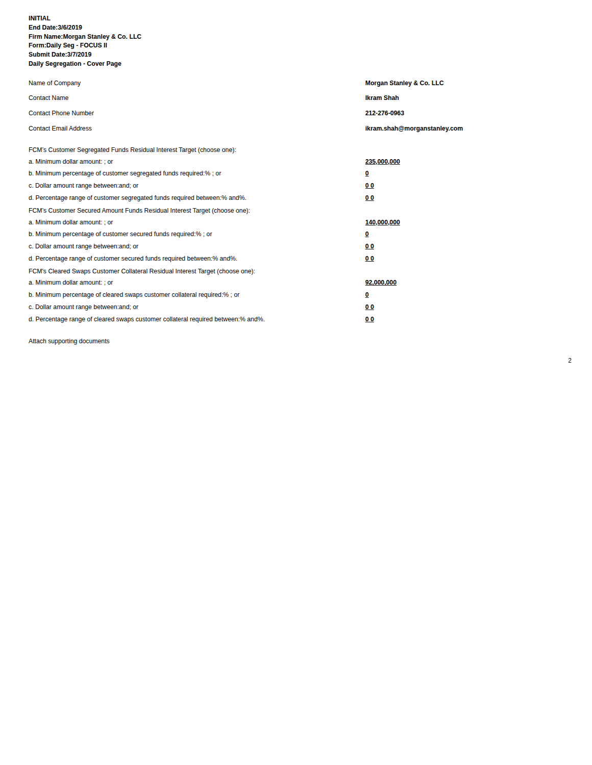INITIAL
End Date:3/6/2019
Firm Name:Morgan Stanley & Co. LLC
Form:Daily Seg - FOCUS II
Submit Date:3/7/2019
Daily Segregation - Cover Page
| Name of Company | Morgan Stanley & Co. LLC |
| Contact Name | Ikram Shah |
| Contact Phone Number | 212-276-0963 |
| Contact Email Address | ikram.shah@morganstanley.com |
FCM’s Customer Segregated Funds Residual Interest Target (choose one):
| a. Minimum dollar amount: ; or | 235,000,000 |
| b. Minimum percentage of customer segregated funds required:% ; or | 0 |
| c. Dollar amount range between:and; or | 0 0 |
| d. Percentage range of customer segregated funds required between:% and%. | 0 0 |
FCM’s Customer Secured Amount Funds Residual Interest Target (choose one):
| a. Minimum dollar amount: ; or | 140,000,000 |
| b. Minimum percentage of customer secured funds required:% ; or | 0 |
| c. Dollar amount range between:and; or | 0 0 |
| d. Percentage range of customer secured funds required between:% and%. | 0 0 |
FCM's Cleared Swaps Customer Collateral Residual Interest Target (choose one):
| a. Minimum dollar amount: ; or | 92,000,000 |
| b. Minimum percentage of cleared swaps customer collateral required:% ; or | 0 |
| c. Dollar amount range between:and; or | 0 0 |
| d. Percentage range of cleared swaps customer collateral required between:% and%. | 0 0 |
Attach supporting documents
2